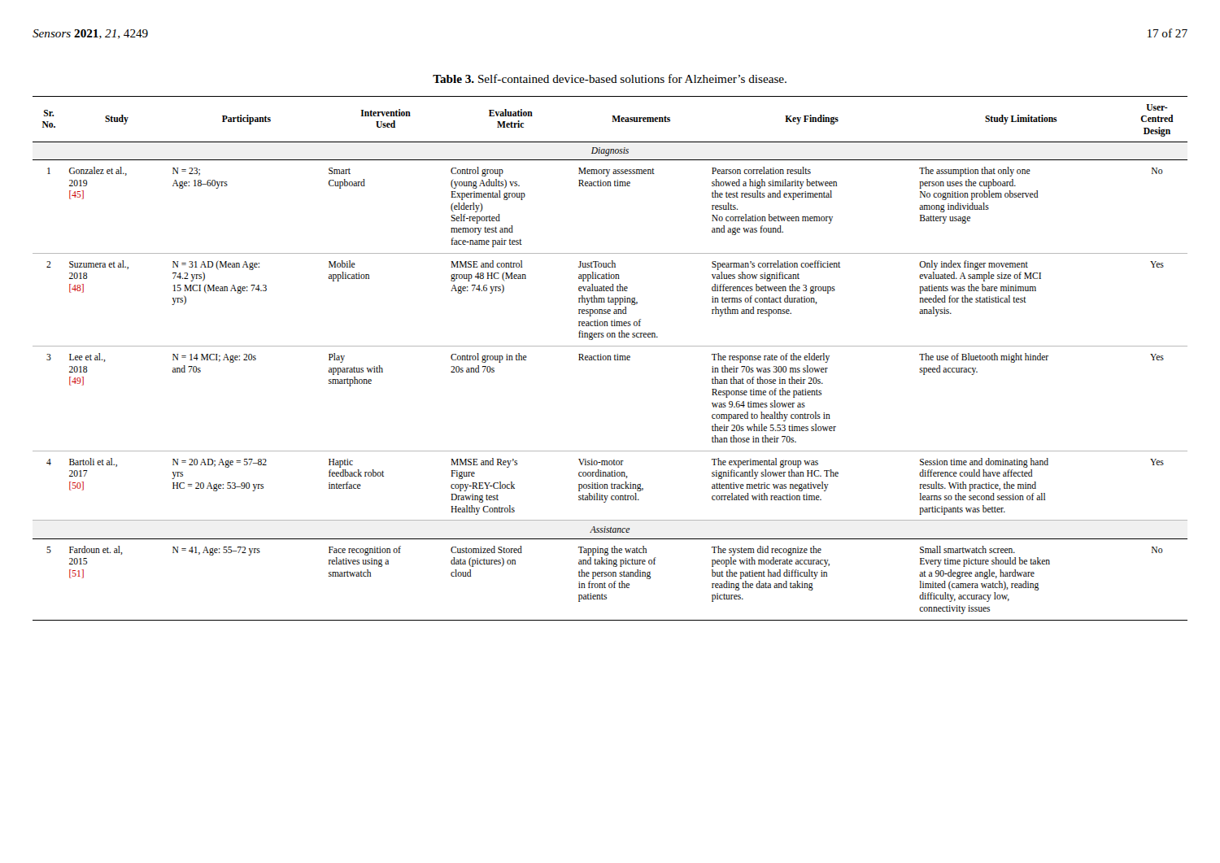Sensors 2021, 21, 4249
17 of 27
Table 3. Self-contained device-based solutions for Alzheimer’s disease.
| Sr. No. | Study | Participants | Intervention Used | Evaluation Metric | Measurements | Key Findings | Study Limitations | User- Centred Design |
| --- | --- | --- | --- | --- | --- | --- | --- | --- |
| Diagnosis |
| 1 | Gonzalez et al., 2019 [45] | N = 23; Age: 18–60yrs | Smart Cupboard | Control group (young Adults) vs. Experimental group (elderly) Self-reported memory test and face-name pair test | Memory assessment Reaction time | Pearson correlation results showed a high similarity between the test results and experimental results. No correlation between memory and age was found. | The assumption that only one person uses the cupboard. No cognition problem observed among individuals Battery usage | No |
| 2 | Suzumera et al., 2018 [48] | N = 31 AD (Mean Age: 74.2 yrs) 15 MCI (Mean Age: 74.3 yrs) | Mobile application | MMSE and control group 48 HC (Mean Age: 74.6 yrs) | JustTouch application evaluated the rhythm tapping, response and reaction times of fingers on the screen. | Spearman’s correlation coefficient values show significant differences between the 3 groups in terms of contact duration, rhythm and response. | Only index finger movement evaluated. A sample size of MCI patients was the bare minimum needed for the statistical test analysis. | Yes |
| 3 | Lee et al., 2018 [49] | N = 14 MCI; Age: 20s and 70s | Play apparatus with smartphone | Control group in the 20s and 70s | Reaction time | The response rate of the elderly in their 70s was 300 ms slower than that of those in their 20s. Response time of the patients was 9.64 times slower as compared to healthy controls in their 20s while 5.53 times slower than those in their 70s. | The use of Bluetooth might hinder speed accuracy. | Yes |
| 4 | Bartoli et al., 2017 [50] | N = 20 AD; Age = 57–82 yrs HC = 20 Age: 53–90 yrs | Haptic feedback robot interface | MMSE and Rey’s Figure copy-REY-Clock Drawing test Healthy Controls | Visio-motor coordination, position tracking, stability control. | The experimental group was significantly slower than HC. The attentive metric was negatively correlated with reaction time. | Session time and dominating hand difference could have affected results. With practice, the mind learns so the second session of all participants was better. | Yes |
| Assistance |
| 5 | Fardoun et. al, 2015 [51] | N = 41, Age: 55–72 yrs | Face recognition of relatives using a smartwatch | Customized Stored data (pictures) on cloud | Tapping the watch and taking picture of the person standing in front of the patients | The system did recognize the people with moderate accuracy, but the patient had difficulty in reading the data and taking pictures. | Small smartwatch screen. Every time picture should be taken at a 90-degree angle, hardware limited (camera watch), reading difficulty, accuracy low, connectivity issues | No |